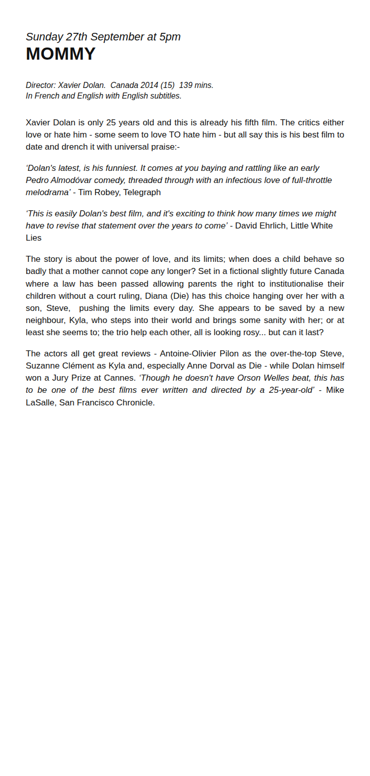Sunday 27th September at 5pm
MOMMY
Director: Xavier Dolan. Canada 2014 (15) 139 mins.
In French and English with English subtitles.
Xavier Dolan is only 25 years old and this is already his fifth film. The critics either love or hate him - some seem to love TO hate him - but all say this is his best film to date and drench it with universal praise:-
Dolan's latest, is his funniest. It comes at you baying and rattling like an early Pedro Almodóvar comedy, threaded through with an infectious love of full-throttle melodrama - Tim Robey, Telegraph
This is easily Dolan's best film, and it's exciting to think how many times we might have to revise that statement over the years to come - David Ehrlich, Little White Lies
The story is about the power of love, and its limits; when does a child behave so badly that a mother cannot cope any longer? Set in a fictional slightly future Canada where a law has been passed allowing parents the right to institutionalise their children without a court ruling, Diana (Die) has this choice hanging over her with a son, Steve, pushing the limits every day. She appears to be saved by a new neighbour, Kyla, who steps into their world and brings some sanity with her; or at least she seems to; the trio help each other, all is looking rosy... but can it last?
The actors all get great reviews - Antoine-Olivier Pilon as the over-the-top Steve, Suzanne Clément as Kyla and, especially Anne Dorval as Die - while Dolan himself won a Jury Prize at Cannes. Though he doesn't have Orson Welles beat, this has to be one of the best films ever written and directed by a 25-year-old - Mike LaSalle, San Francisco Chronicle.